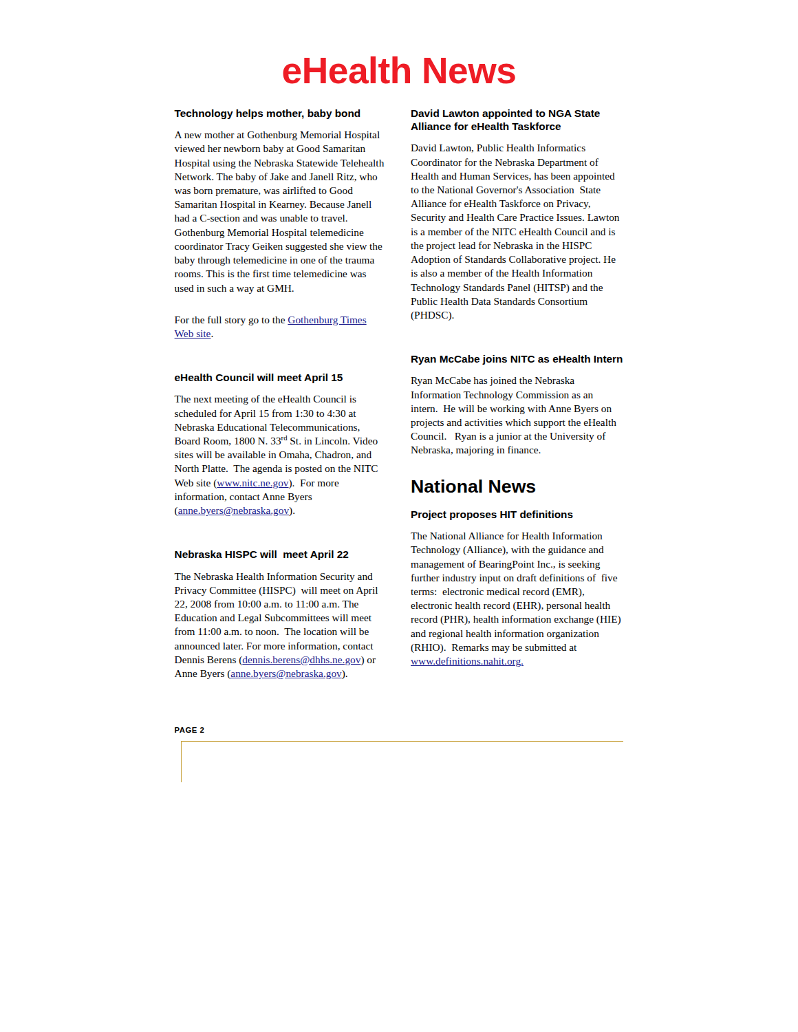eHealth News
Technology helps mother, baby bond
A new mother at Gothenburg Memorial Hospital viewed her newborn baby at Good Samaritan Hospital using the Nebraska Statewide Telehealth Network. The baby of Jake and Janell Ritz, who was born premature, was airlifted to Good Samaritan Hospital in Kearney. Because Janell had a C-section and was unable to travel. Gothenburg Memorial Hospital telemedicine coordinator Tracy Geiken suggested she view the baby through telemedicine in one of the trauma rooms. This is the first time telemedicine was used in such a way at GMH.
For the full story go to the Gothenburg Times Web site.
eHealth Council will meet April 15
The next meeting of the eHealth Council is scheduled for April 15 from 1:30 to 4:30 at Nebraska Educational Telecommunications, Board Room, 1800 N. 33rd St. in Lincoln. Video sites will be available in Omaha, Chadron, and North Platte. The agenda is posted on the NITC Web site (www.nitc.ne.gov). For more information, contact Anne Byers (anne.byers@nebraska.gov).
Nebraska HISPC will meet April 22
The Nebraska Health Information Security and Privacy Committee (HISPC) will meet on April 22, 2008 from 10:00 a.m. to 11:00 a.m. The Education and Legal Subcommittees will meet from 11:00 a.m. to noon. The location will be announced later. For more information, contact Dennis Berens (dennis.berens@dhhs.ne.gov) or Anne Byers (anne.byers@nebraska.gov).
David Lawton appointed to NGA State Alliance for eHealth Taskforce
David Lawton, Public Health Informatics Coordinator for the Nebraska Department of Health and Human Services, has been appointed to the National Governor's Association State Alliance for eHealth Taskforce on Privacy, Security and Health Care Practice Issues. Lawton is a member of the NITC eHealth Council and is the project lead for Nebraska in the HISPC Adoption of Standards Collaborative project. He is also a member of the Health Information Technology Standards Panel (HITSP) and the Public Health Data Standards Consortium (PHDSC).
Ryan McCabe joins NITC as eHealth Intern
Ryan McCabe has joined the Nebraska Information Technology Commission as an intern. He will be working with Anne Byers on projects and activities which support the eHealth Council. Ryan is a junior at the University of Nebraska, majoring in finance.
National News
Project proposes HIT definitions
The National Alliance for Health Information Technology (Alliance), with the guidance and management of BearingPoint Inc., is seeking further industry input on draft definitions of five terms: electronic medical record (EMR), electronic health record (EHR), personal health record (PHR), health information exchange (HIE) and regional health information organization (RHIO). Remarks may be submitted at www.definitions.nahit.org.
PAGE 2